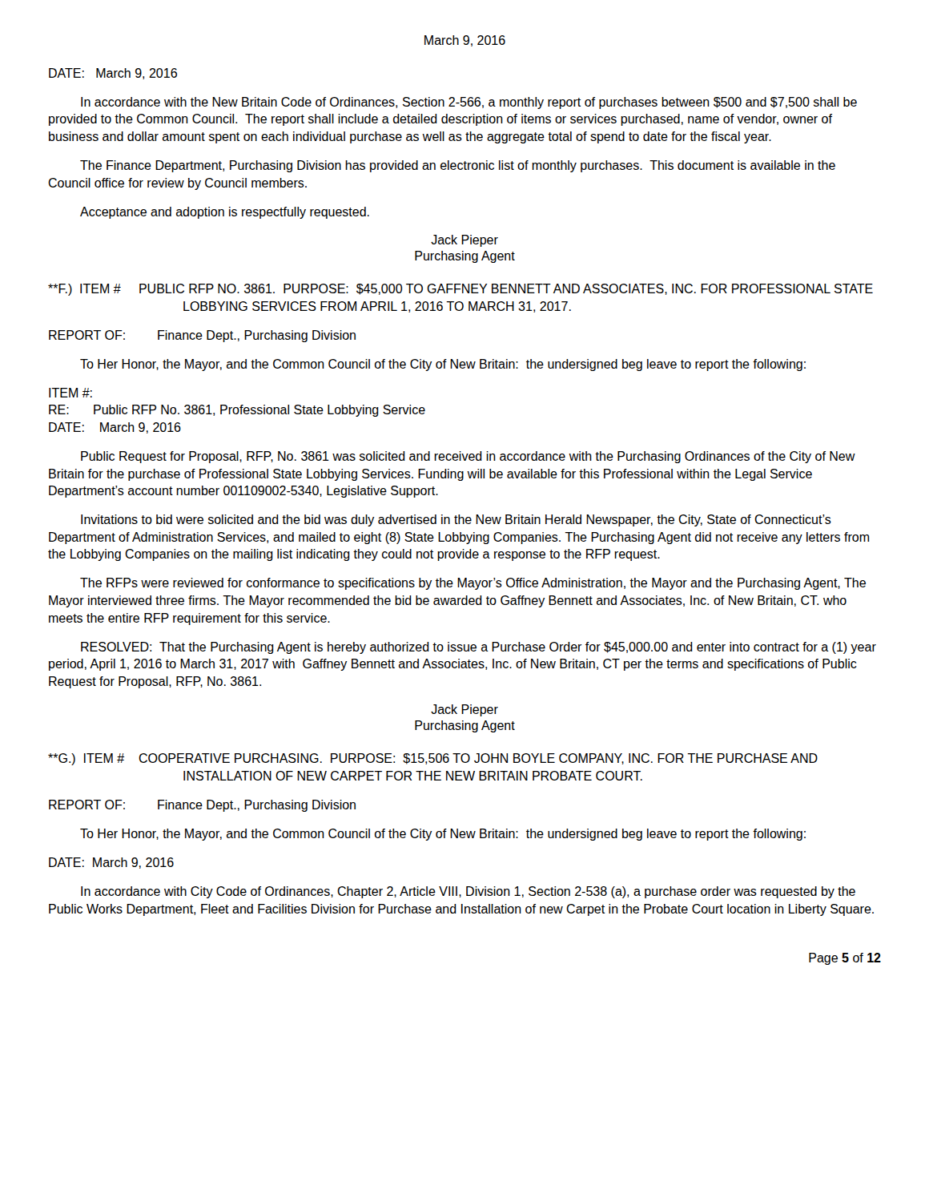March 9, 2016
DATE: March 9, 2016
In accordance with the New Britain Code of Ordinances, Section 2-566, a monthly report of purchases between $500 and $7,500 shall be provided to the Common Council. The report shall include a detailed description of items or services purchased, name of vendor, owner of business and dollar amount spent on each individual purchase as well as the aggregate total of spend to date for the fiscal year.
The Finance Department, Purchasing Division has provided an electronic list of monthly purchases. This document is available in the Council office for review by Council members.
Acceptance and adoption is respectfully requested.
Jack Pieper
Purchasing Agent
**F.) ITEM # PUBLIC RFP NO. 3861. PURPOSE: $45,000 TO GAFFNEY BENNETT AND ASSOCIATES, INC. FOR PROFESSIONAL STATE LOBBYING SERVICES FROM APRIL 1, 2016 TO MARCH 31, 2017.
REPORT OF: Finance Dept., Purchasing Division
To Her Honor, the Mayor, and the Common Council of the City of New Britain: the undersigned beg leave to report the following:
ITEM #:
RE: Public RFP No. 3861, Professional State Lobbying Service
DATE: March 9, 2016
Public Request for Proposal, RFP, No. 3861 was solicited and received in accordance with the Purchasing Ordinances of the City of New Britain for the purchase of Professional State Lobbying Services. Funding will be available for this Professional within the Legal Service Department’s account number 001109002-5340, Legislative Support.
Invitations to bid were solicited and the bid was duly advertised in the New Britain Herald Newspaper, the City, State of Connecticut’s Department of Administration Services, and mailed to eight (8) State Lobbying Companies. The Purchasing Agent did not receive any letters from the Lobbying Companies on the mailing list indicating they could not provide a response to the RFP request.
The RFPs were reviewed for conformance to specifications by the Mayor’s Office Administration, the Mayor and the Purchasing Agent, The Mayor interviewed three firms. The Mayor recommended the bid be awarded to Gaffney Bennett and Associates, Inc. of New Britain, CT. who meets the entire RFP requirement for this service.
RESOLVED: That the Purchasing Agent is hereby authorized to issue a Purchase Order for $45,000.00 and enter into contract for a (1) year period, April 1, 2016 to March 31, 2017 with Gaffney Bennett and Associates, Inc. of New Britain, CT per the terms and specifications of Public Request for Proposal, RFP, No. 3861.
Jack Pieper
Purchasing Agent
**G.) ITEM # COOPERATIVE PURCHASING. PURPOSE: $15,506 TO JOHN BOYLE COMPANY, INC. FOR THE PURCHASE AND INSTALLATION OF NEW CARPET FOR THE NEW BRITAIN PROBATE COURT.
REPORT OF: Finance Dept., Purchasing Division
To Her Honor, the Mayor, and the Common Council of the City of New Britain: the undersigned beg leave to report the following:
DATE: March 9, 2016
In accordance with City Code of Ordinances, Chapter 2, Article VIII, Division 1, Section 2-538 (a), a purchase order was requested by the Public Works Department, Fleet and Facilities Division for Purchase and Installation of new Carpet in the Probate Court location in Liberty Square.
Page 5 of 12